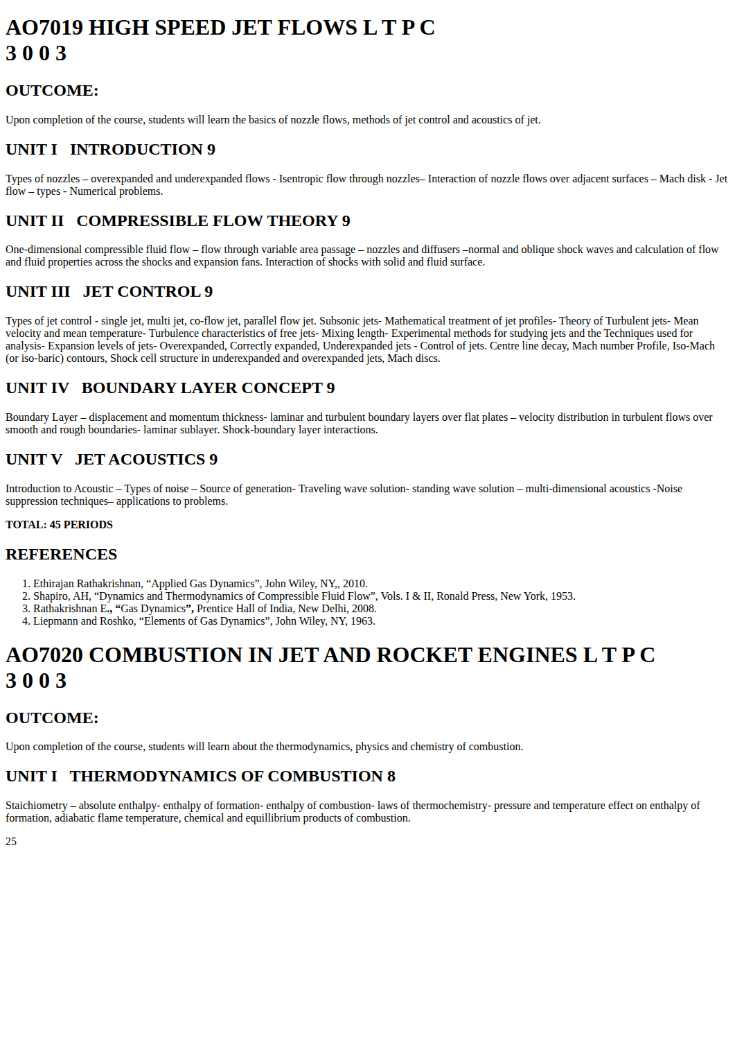AO7019 HIGH SPEED JET FLOWS L T P C
3 0 0 3
OUTCOME:
Upon completion of the course, students will learn the basics of nozzle flows, methods of jet control and acoustics of jet.
UNIT I INTRODUCTION 9
Types of nozzles – overexpanded and underexpanded flows - Isentropic flow through nozzles– Interaction of nozzle flows over adjacent surfaces – Mach disk - Jet flow – types - Numerical problems.
UNIT II COMPRESSIBLE FLOW THEORY 9
One-dimensional compressible fluid flow – flow through variable area passage – nozzles and diffusers –normal and oblique shock waves and calculation of flow and fluid properties across the shocks and expansion fans. Interaction of shocks with solid and fluid surface.
UNIT III JET CONTROL 9
Types of jet control - single jet, multi jet, co-flow jet, parallel flow jet. Subsonic jets- Mathematical treatment of jet profiles- Theory of Turbulent jets- Mean velocity and mean temperature- Turbulence characteristics of free jets- Mixing length- Experimental methods for studying jets and the Techniques used for analysis- Expansion levels of jets- Overexpanded, Correctly expanded, Underexpanded jets - Control of jets. Centre line decay, Mach number Profile, Iso-Mach (or iso-baric) contours, Shock cell structure in underexpanded and overexpanded jets, Mach discs.
UNIT IV BOUNDARY LAYER CONCEPT 9
Boundary Layer – displacement and momentum thickness- laminar and turbulent boundary layers over flat plates – velocity distribution in turbulent flows over smooth and rough boundaries- laminar sublayer. Shock-boundary layer interactions.
UNIT V JET ACOUSTICS 9
Introduction to Acoustic – Types of noise – Source of generation- Traveling wave solution- standing wave solution – multi-dimensional acoustics -Noise suppression techniques– applications to problems.
TOTAL: 45 PERIODS
REFERENCES
Ethirajan Rathakrishnan, “Applied Gas Dynamics”, John Wiley, NY,, 2010.
Shapiro, AH, “Dynamics and Thermodynamics of Compressible Fluid Flow”, Vols. I & II, Ronald Press, New York, 1953.
Rathakrishnan E., “Gas Dynamics”, Prentice Hall of India, New Delhi, 2008.
Liepmann and Roshko, “Elements of Gas Dynamics”, John Wiley, NY, 1963.
AO7020 COMBUSTION IN JET AND ROCKET ENGINES L T P C
3 0 0 3
OUTCOME:
Upon completion of the course, students will learn about the thermodynamics, physics and chemistry of combustion.
UNIT I THERMODYNAMICS OF COMBUSTION 8
Staichiometry – absolute enthalpy- enthalpy of formation- enthalpy of combustion- laws of thermochemistry- pressure and temperature effect on enthalpy of formation, adiabatic flame temperature, chemical and equillibrium products of combustion.
25